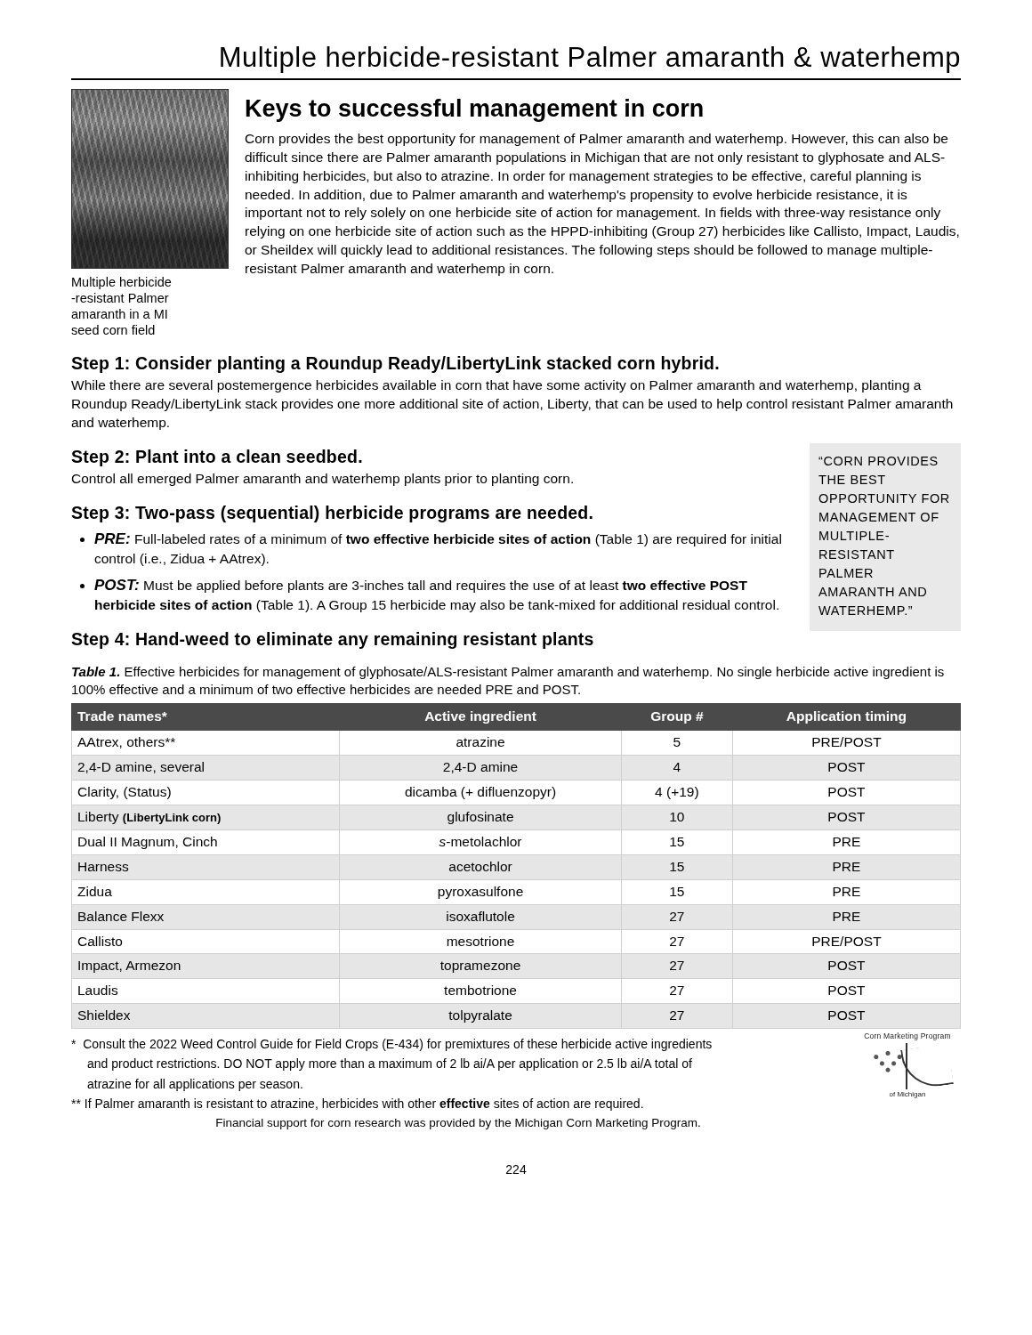Multiple herbicide-resistant Palmer amaranth & waterhemp
Multiple herbicide
-resistant Palmer
amaranth in a MI
seed corn field
Keys to successful management in corn
Corn provides the best opportunity for management of Palmer amaranth and waterhemp. However, this can also be difficult since there are Palmer amaranth populations in Michigan that are not only resistant to glyphosate and ALS-inhibiting herbicides, but also to atrazine. In order for management strategies to be effective, careful planning is needed. In addition, due to Palmer amaranth and waterhemp's propensity to evolve herbicide resistance, it is important not to rely solely on one herbicide site of action for management. In fields with three-way resistance only relying on one herbicide site of action such as the HPPD-inhibiting (Group 27) herbicides like Callisto, Impact, Laudis, or Sheildex will quickly lead to additional resistances. The following steps should be followed to manage multiple-resistant Palmer amaranth and waterhemp in corn.
Step 1: Consider planting a Roundup Ready/LibertyLink stacked corn hybrid.
While there are several postemergence herbicides available in corn that have some activity on Palmer amaranth and waterhemp, planting a Roundup Ready/LibertyLink stack provides one more additional site of action, Liberty, that can be used to help control resistant Palmer amaranth and waterhemp.
“Corn provides the best opportunity for management of multiple-resistant Palmer amaranth and waterhemp.”
Step 2: Plant into a clean seedbed.
Control all emerged Palmer amaranth and waterhemp plants prior to planting corn.
Step 3: Two-pass (sequential) herbicide programs are needed.
PRE: Full-labeled rates of a minimum of two effective herbicide sites of action (Table 1) are required for initial control (i.e., Zidua + AAtrex).
POST: Must be applied before plants are 3-inches tall and requires the use of at least two effective POST herbicide sites of action (Table 1). A Group 15 herbicide may also be tank-mixed for additional residual control.
Step 4: Hand-weed to eliminate any remaining resistant plants
Table 1. Effective herbicides for management of glyphosate/ALS-resistant Palmer amaranth and waterhemp. No single herbicide active ingredient is 100% effective and a minimum of two effective herbicides are needed PRE and POST.
| Trade names* | Active ingredient | Group # | Application timing |
| --- | --- | --- | --- |
| AAtrex, others** | atrazine | 5 | PRE/POST |
| 2,4-D amine, several | 2,4-D amine | 4 | POST |
| Clarity, (Status) | dicamba (+ difluenzopyr) | 4 (+19) | POST |
| Liberty (LibertyLink corn) | glufosinate | 10 | POST |
| Dual II Magnum, Cinch | s -metolachlor | 15 | PRE |
| Harness | acetochlor | 15 | PRE |
| Zidua | pyroxasulfone | 15 | PRE |
| Balance Flexx | isoxaflutole | 27 | PRE |
| Callisto | mesotrione | 27 | PRE/POST |
| Impact, Armezon | topramezone | 27 | POST |
| Laudis | tembotrione | 27 | POST |
| Shieldex | tolpyralate | 27 | POST |
Corn Marketing Program
of Michigan
* Consult the 2022 Weed Control Guide for Field Crops (E-434) for premixtures of these herbicide active ingredients
and product restrictions. DO NOT apply more than a maximum of 2 lb ai/A per application or 2.5 lb ai/A total of
atrazine for all applications per season.
** If Palmer amaranth is resistant to atrazine, herbicides with other effective sites of action are required.
Financial support for corn research was provided by the Michigan Corn Marketing Program.
224